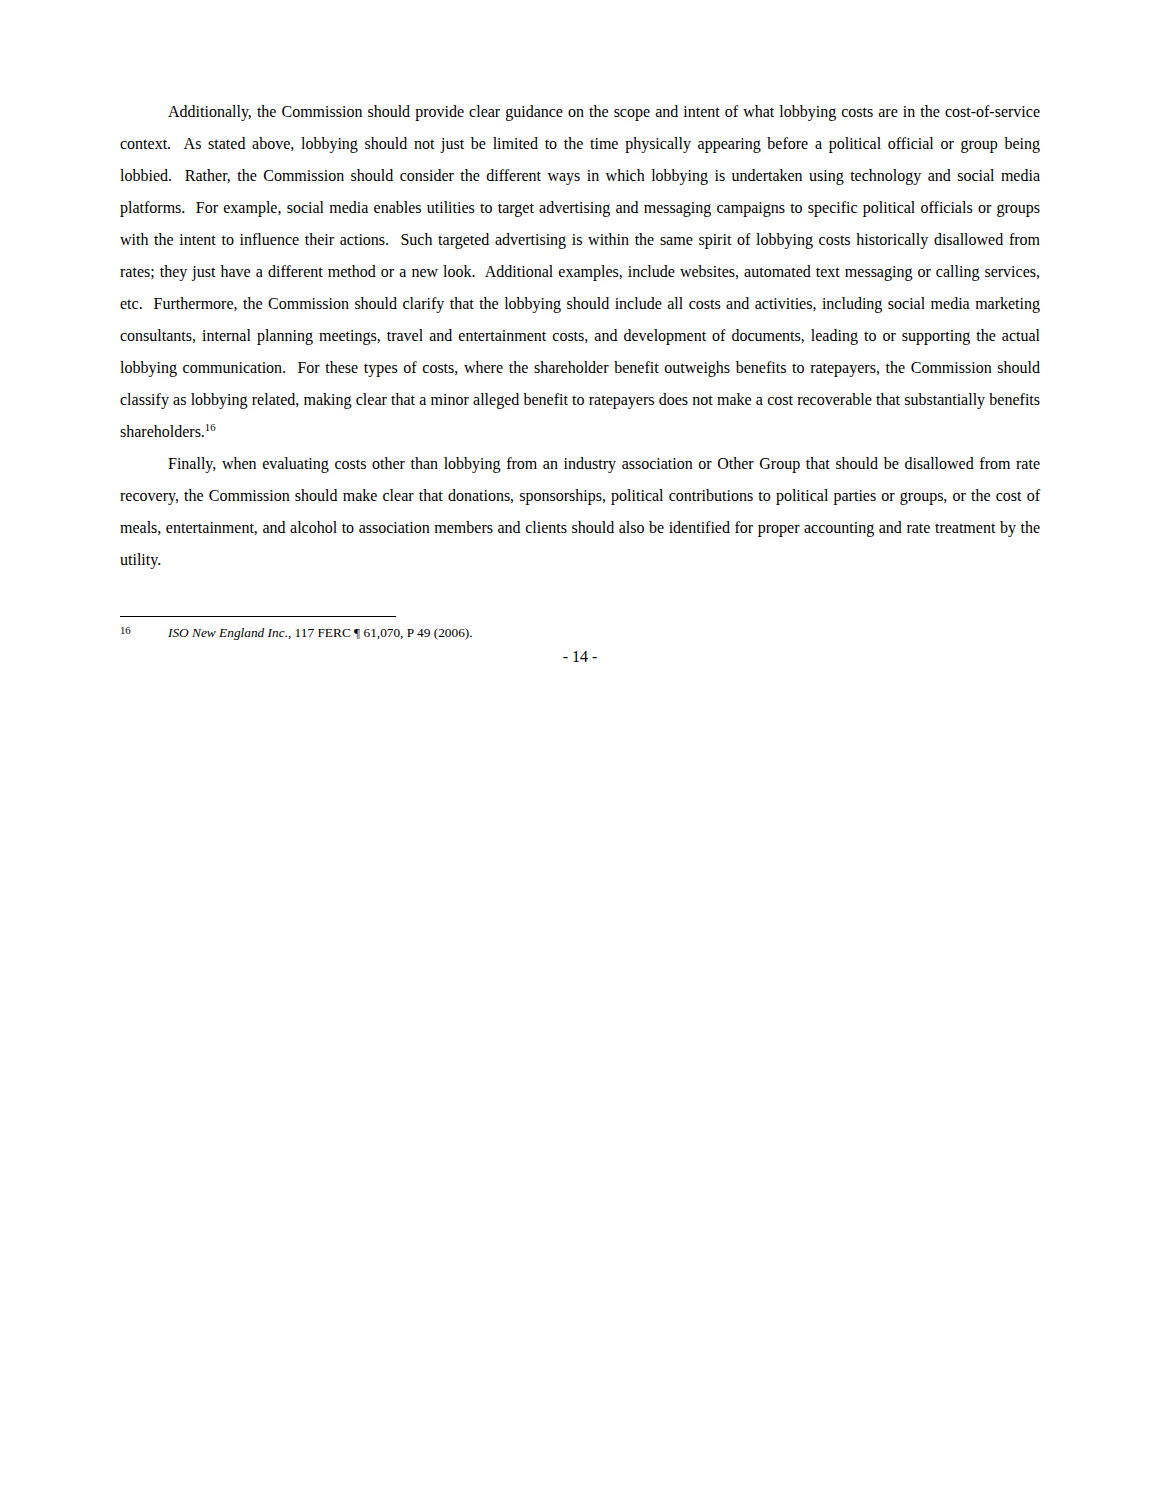Additionally, the Commission should provide clear guidance on the scope and intent of what lobbying costs are in the cost-of-service context. As stated above, lobbying should not just be limited to the time physically appearing before a political official or group being lobbied. Rather, the Commission should consider the different ways in which lobbying is undertaken using technology and social media platforms. For example, social media enables utilities to target advertising and messaging campaigns to specific political officials or groups with the intent to influence their actions. Such targeted advertising is within the same spirit of lobbying costs historically disallowed from rates; they just have a different method or a new look. Additional examples, include websites, automated text messaging or calling services, etc. Furthermore, the Commission should clarify that the lobbying should include all costs and activities, including social media marketing consultants, internal planning meetings, travel and entertainment costs, and development of documents, leading to or supporting the actual lobbying communication. For these types of costs, where the shareholder benefit outweighs benefits to ratepayers, the Commission should classify as lobbying related, making clear that a minor alleged benefit to ratepayers does not make a cost recoverable that substantially benefits shareholders.16
Finally, when evaluating costs other than lobbying from an industry association or Other Group that should be disallowed from rate recovery, the Commission should make clear that donations, sponsorships, political contributions to political parties or groups, or the cost of meals, entertainment, and alcohol to association members and clients should also be identified for proper accounting and rate treatment by the utility.
16 ISO New England Inc., 117 FERC ¶ 61,070, P 49 (2006).
- 14 -